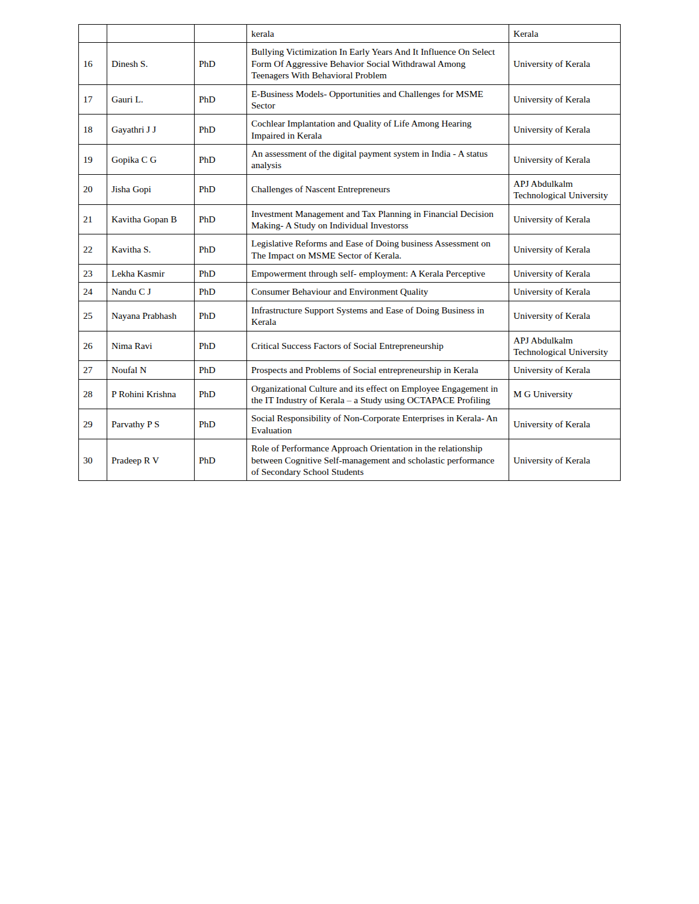| | | | kerala | Kerala |
| 16 | Dinesh S. | PhD | Bullying Victimization In Early Years And It Influence On Select Form Of Aggressive Behavior Social Withdrawal Among Teenagers With Behavioral Problem | University of Kerala |
| 17 | Gauri L. | PhD | E-Business Models- Opportunities and Challenges for MSME Sector | University of Kerala |
| 18 | Gayathri J J | PhD | Cochlear Implantation and Quality of Life Among Hearing Impaired in Kerala | University of Kerala |
| 19 | Gopika C G | PhD | An assessment of the digital payment system in India - A status analysis | University of Kerala |
| 20 | Jisha Gopi | PhD | Challenges of Nascent Entrepreneurs | APJ Abdulkalm Technological University |
| 21 | Kavitha Gopan B | PhD | Investment Management and Tax Planning in Financial Decision Making- A Study on Individual Investorss | University of Kerala |
| 22 | Kavitha S. | PhD | Legislative Reforms and Ease of Doing business Assessment on The Impact on MSME Sector of Kerala. | University of Kerala |
| 23 | Lekha Kasmir | PhD | Empowerment through self- employment: A Kerala Perceptive | University of Kerala |
| 24 | Nandu C J | PhD | Consumer Behaviour and Environment Quality | University of Kerala |
| 25 | Nayana Prabhash | PhD | Infrastructure Support Systems and Ease of Doing Business in Kerala | University of Kerala |
| 26 | Nima Ravi | PhD | Critical Success Factors of Social Entrepreneurship | APJ Abdulkalm Technological University |
| 27 | Noufal N | PhD | Prospects and Problems of Social entrepreneurship in Kerala | University of Kerala |
| 28 | P Rohini Krishna | PhD | Organizational Culture and its effect on Employee Engagement in the IT Industry of Kerala – a Study using OCTAPACE Profiling | M G University |
| 29 | Parvathy P S | PhD | Social Responsibility of Non-Corporate Enterprises in Kerala- An Evaluation | University of Kerala |
| 30 | Pradeep R V | PhD | Role of Performance Approach Orientation in the relationship between Cognitive Self-management and scholastic performance of Secondary School Students | University of Kerala |